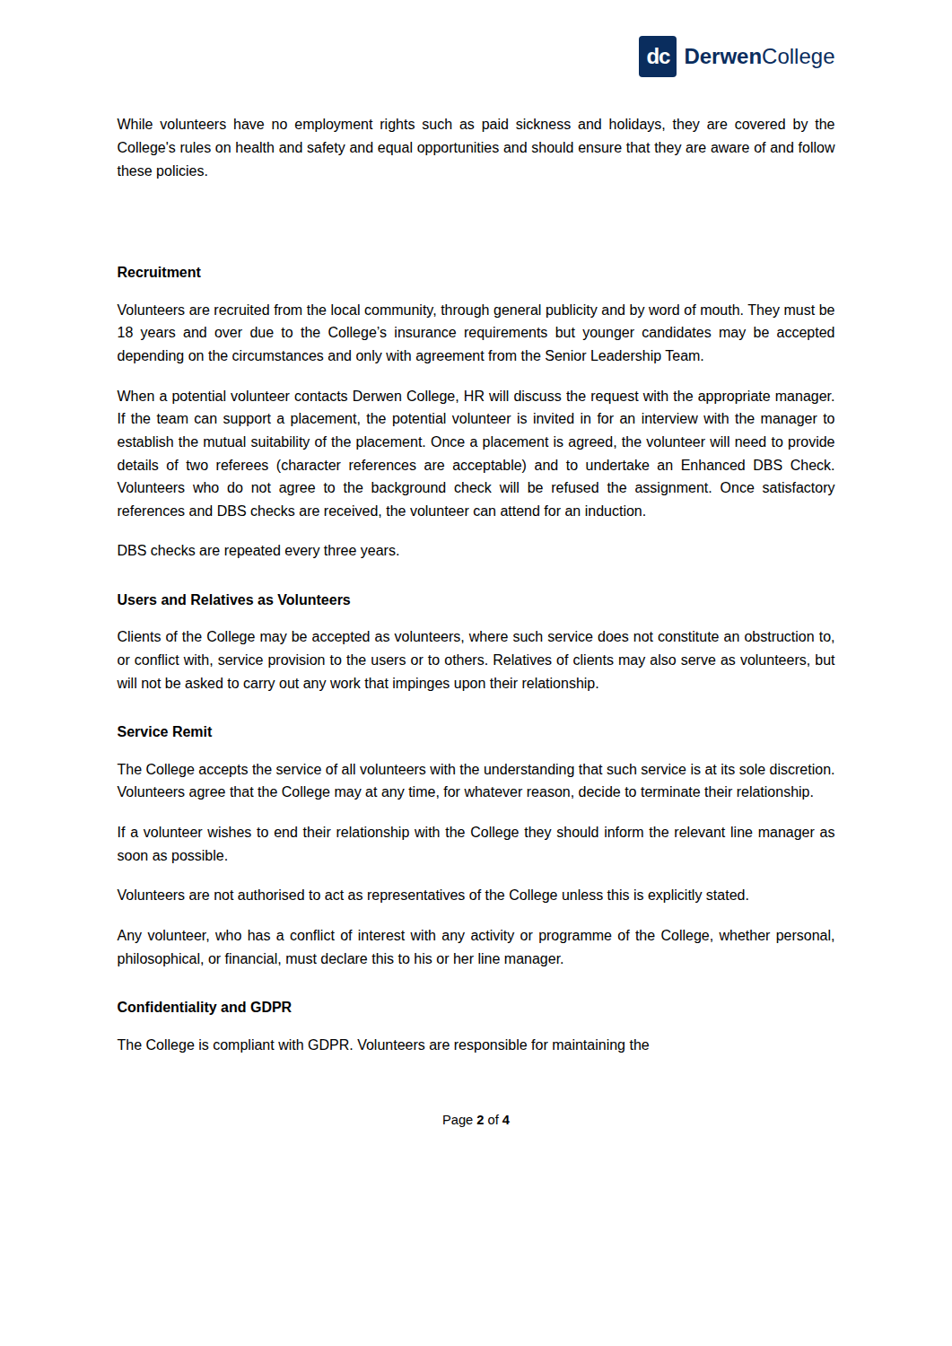dc Derwen College
While volunteers have no employment rights such as paid sickness and holidays, they are covered by the College's rules on health and safety and equal opportunities and should ensure that they are aware of and follow these policies.
Recruitment
Volunteers are recruited from the local community, through general publicity and by word of mouth. They must be 18 years and over due to the College’s insurance requirements but younger candidates may be accepted depending on the circumstances and only with agreement from the Senior Leadership Team.
When a potential volunteer contacts Derwen College, HR will discuss the request with the appropriate manager. If the team can support a placement, the potential volunteer is invited in for an interview with the manager to establish the mutual suitability of the placement. Once a placement is agreed, the volunteer will need to provide details of two referees (character references are acceptable) and to undertake an Enhanced DBS Check. Volunteers who do not agree to the background check will be refused the assignment. Once satisfactory references and DBS checks are received, the volunteer can attend for an induction.
DBS checks are repeated every three years.
Users and Relatives as Volunteers
Clients of the College may be accepted as volunteers, where such service does not constitute an obstruction to, or conflict with, service provision to the users or to others. Relatives of clients may also serve as volunteers, but will not be asked to carry out any work that impinges upon their relationship.
Service Remit
The College accepts the service of all volunteers with the understanding that such service is at its sole discretion. Volunteers agree that the College may at any time, for whatever reason, decide to terminate their relationship.
If a volunteer wishes to end their relationship with the College they should inform the relevant line manager as soon as possible.
Volunteers are not authorised to act as representatives of the College unless this is explicitly stated.
Any volunteer, who has a conflict of interest with any activity or programme of the College, whether personal, philosophical, or financial, must declare this to his or her line manager.
Confidentiality and GDPR
The College is compliant with GDPR. Volunteers are responsible for maintaining the
Page 2 of 4